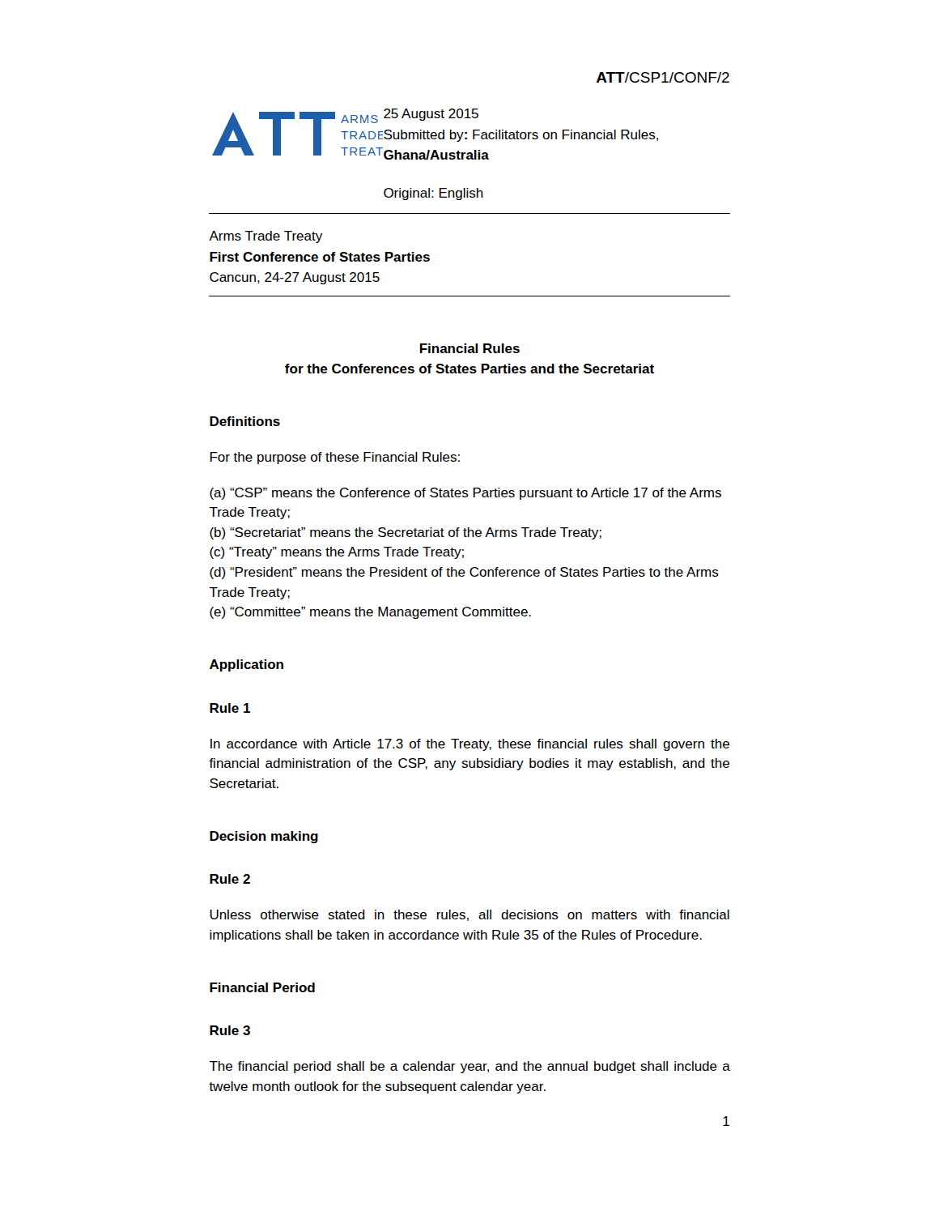ATT/CSP1/CONF/2
ARMS TRADE TREATY
25 August 2015
Submitted by: Facilitators on Financial Rules, Ghana/Australia
Original: English
Arms Trade Treaty
First Conference of States Parties
Cancun, 24-27 August 2015
Financial Rules
for the Conferences of States Parties and the Secretariat
Definitions
For the purpose of these Financial Rules:
(a) “CSP” means the Conference of States Parties pursuant to Article 17 of the Arms Trade Treaty;
(b) “Secretariat” means the Secretariat of the Arms Trade Treaty;
(c) “Treaty” means the Arms Trade Treaty;
(d) “President” means the President of the Conference of States Parties to the Arms Trade Treaty;
(e) “Committee” means the Management Committee.
Application
Rule 1
In accordance with Article 17.3 of the Treaty, these financial rules shall govern the financial administration of the CSP, any subsidiary bodies it may establish, and the Secretariat.
Decision making
Rule 2
Unless otherwise stated in these rules, all decisions on matters with financial implications shall be taken in accordance with Rule 35 of the Rules of Procedure.
Financial Period
Rule 3
The financial period shall be a calendar year, and the annual budget shall include a twelve month outlook for the subsequent calendar year.
1